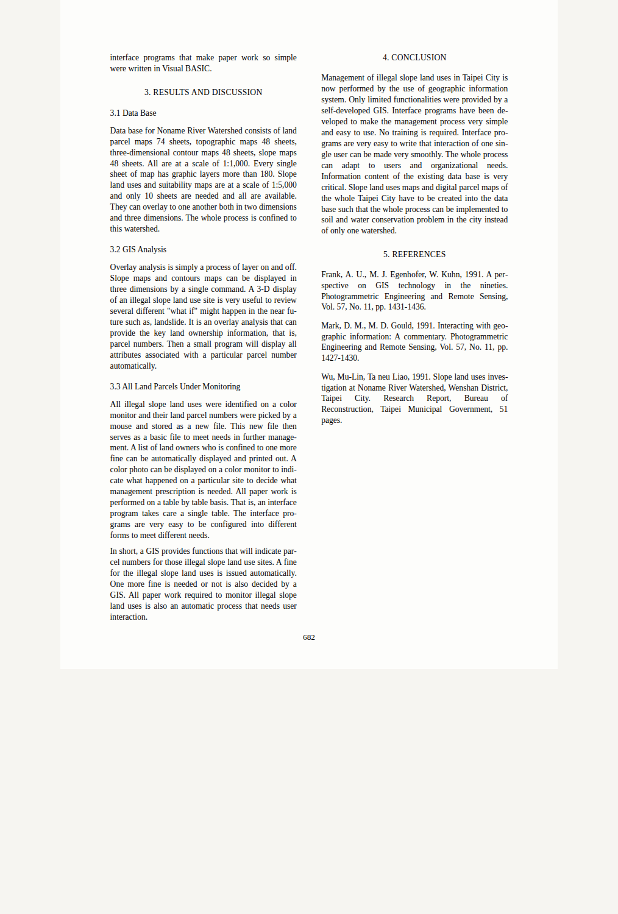interface programs that make paper work so simple were written in Visual BASIC.
3. RESULTS AND DISCUSSION
3.1 Data Base
Data base for Noname River Watershed consists of land parcel maps 74 sheets, topographic maps 48 sheets, three-dimensional contour maps 48 sheets, slope maps 48 sheets. All are at a scale of 1:1,000. Every single sheet of map has graphic layers more than 180. Slope land uses and suitability maps are at a scale of 1:5,000 and only 10 sheets are needed and all are available. They can overlay to one another both in two dimensions and three dimensions. The whole process is confined to this watershed.
3.2 GIS Analysis
Overlay analysis is simply a process of layer on and off. Slope maps and contours maps can be displayed in three dimensions by a single command. A 3-D display of an illegal slope land use site is very useful to review several different "what if" might happen in the near future such as, landslide. It is an overlay analysis that can provide the key land ownership information, that is, parcel numbers. Then a small program will display all attributes associated with a particular parcel number automatically.
3.3 All Land Parcels Under Monitoring
All illegal slope land uses were identified on a color monitor and their land parcel numbers were picked by a mouse and stored as a new file. This new file then serves as a basic file to meet needs in further management. A list of land owners who is confined to one more fine can be automatically displayed and printed out. A color photo can be displayed on a color monitor to indicate what happened on a particular site to decide what management prescription is needed. All paper work is performed on a table by table basis. That is, an interface program takes care a single table. The interface programs are very easy to be configured into different forms to meet different needs.
In short, a GIS provides functions that will indicate parcel numbers for those illegal slope land use sites. A fine for the illegal slope land uses is issued automatically. One more fine is needed or not is also decided by a GIS. All paper work required to monitor illegal slope land uses is also an automatic process that needs user interaction.
4. CONCLUSION
Management of illegal slope land uses in Taipei City is now performed by the use of geographic information system. Only limited functionalities were provided by a self-developed GIS. Interface programs have been developed to make the management process very simple and easy to use. No training is required. Interface programs are very easy to write that interaction of one single user can be made very smoothly. The whole process can adapt to users and organizational needs. Information content of the existing data base is very critical. Slope land uses maps and digital parcel maps of the whole Taipei City have to be created into the data base such that the whole process can be implemented to soil and water conservation problem in the city instead of only one watershed.
5. REFERENCES
Frank, A. U., M. J. Egenhofer, W. Kuhn, 1991. A perspective on GIS technology in the nineties. Photogrammetric Engineering and Remote Sensing, Vol. 57, No. 11, pp. 1431-1436.
Mark, D. M., M. D. Gould, 1991. Interacting with geographic information: A commentary. Photogrammetric Engineering and Remote Sensing, Vol. 57, No. 11, pp. 1427-1430.
Wu, Mu-Lin, Ta neu Liao, 1991. Slope land uses investigation at Noname River Watershed, Wenshan District, Taipei City. Research Report, Bureau of Reconstruction, Taipei Municipal Government, 51 pages.
682